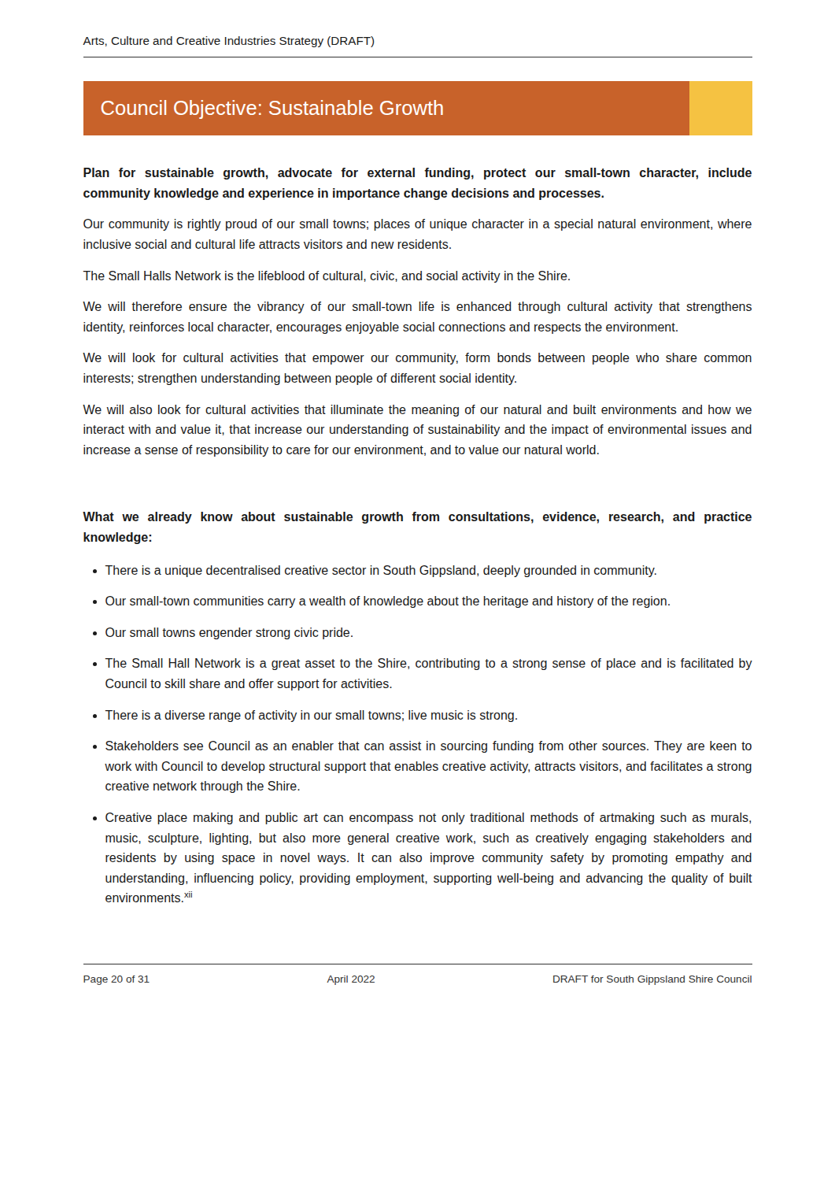Arts, Culture and Creative Industries Strategy (DRAFT)
Council Objective: Sustainable Growth
Plan for sustainable growth, advocate for external funding, protect our small-town character, include community knowledge and experience in importance change decisions and processes.
Our community is rightly proud of our small towns; places of unique character in a special natural environment, where inclusive social and cultural life attracts visitors and new residents.
The Small Halls Network is the lifeblood of cultural, civic, and social activity in the Shire.
We will therefore ensure the vibrancy of our small-town life is enhanced through cultural activity that strengthens identity, reinforces local character, encourages enjoyable social connections and respects the environment.
We will look for cultural activities that empower our community, form bonds between people who share common interests; strengthen understanding between people of different social identity.
We will also look for cultural activities that illuminate the meaning of our natural and built environments and how we interact with and value it, that increase our understanding of sustainability and the impact of environmental issues and increase a sense of responsibility to care for our environment, and to value our natural world.
What we already know about sustainable growth from consultations, evidence, research, and practice knowledge:
There is a unique decentralised creative sector in South Gippsland, deeply grounded in community.
Our small-town communities carry a wealth of knowledge about the heritage and history of the region.
Our small towns engender strong civic pride.
The Small Hall Network is a great asset to the Shire, contributing to a strong sense of place and is facilitated by Council to skill share and offer support for activities.
There is a diverse range of activity in our small towns; live music is strong.
Stakeholders see Council as an enabler that can assist in sourcing funding from other sources. They are keen to work with Council to develop structural support that enables creative activity, attracts visitors, and facilitates a strong creative network through the Shire.
Creative place making and public art can encompass not only traditional methods of artmaking such as murals, music, sculpture, lighting, but also more general creative work, such as creatively engaging stakeholders and residents by using space in novel ways. It can also improve community safety by promoting empathy and understanding, influencing policy, providing employment, supporting well-being and advancing the quality of built environments.xii
Page 20 of 31 April 2022 DRAFT for South Gippsland Shire Council